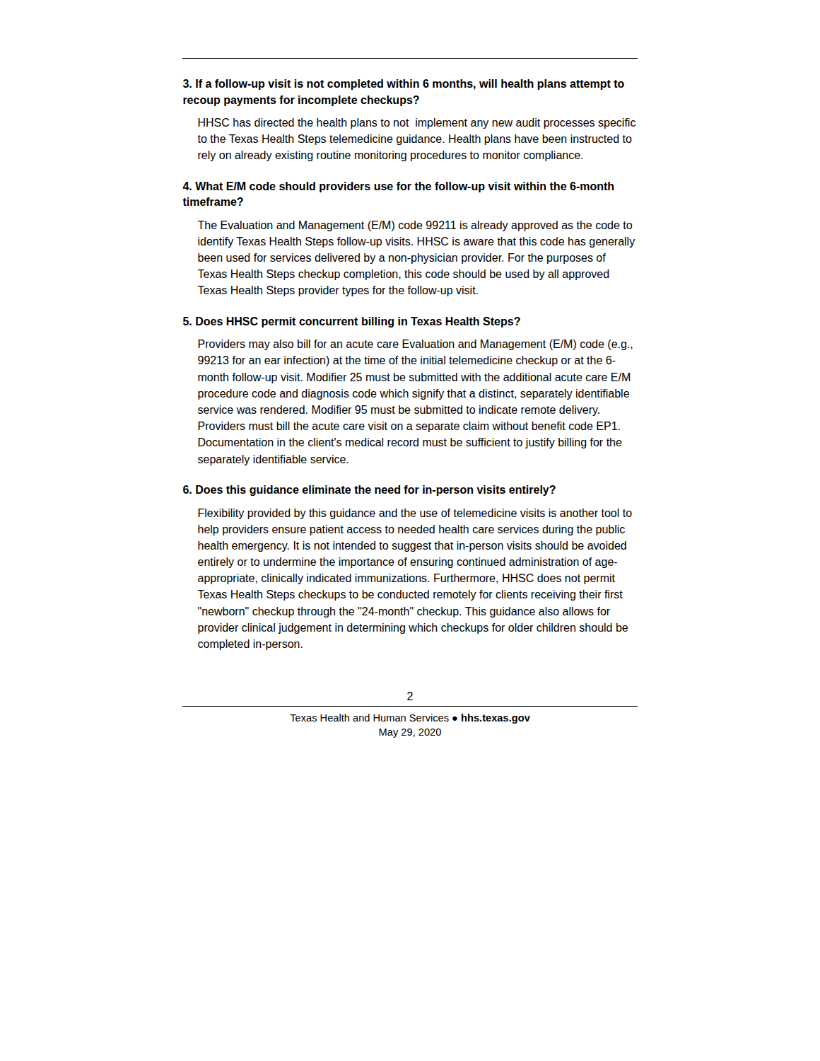3. If a follow-up visit is not completed within 6 months, will health plans attempt to recoup payments for incomplete checkups?
HHSC has directed the health plans to not implement any new audit processes specific to the Texas Health Steps telemedicine guidance. Health plans have been instructed to rely on already existing routine monitoring procedures to monitor compliance.
4. What E/M code should providers use for the follow-up visit within the 6-month timeframe?
The Evaluation and Management (E/M) code 99211 is already approved as the code to identify Texas Health Steps follow-up visits. HHSC is aware that this code has generally been used for services delivered by a non-physician provider. For the purposes of Texas Health Steps checkup completion, this code should be used by all approved Texas Health Steps provider types for the follow-up visit.
5. Does HHSC permit concurrent billing in Texas Health Steps?
Providers may also bill for an acute care Evaluation and Management (E/M) code (e.g., 99213 for an ear infection) at the time of the initial telemedicine checkup or at the 6-month follow-up visit. Modifier 25 must be submitted with the additional acute care E/M procedure code and diagnosis code which signify that a distinct, separately identifiable service was rendered. Modifier 95 must be submitted to indicate remote delivery. Providers must bill the acute care visit on a separate claim without benefit code EP1. Documentation in the client's medical record must be sufficient to justify billing for the separately identifiable service.
6. Does this guidance eliminate the need for in-person visits entirely?
Flexibility provided by this guidance and the use of telemedicine visits is another tool to help providers ensure patient access to needed health care services during the public health emergency. It is not intended to suggest that in-person visits should be avoided entirely or to undermine the importance of ensuring continued administration of age-appropriate, clinically indicated immunizations. Furthermore, HHSC does not permit Texas Health Steps checkups to be conducted remotely for clients receiving their first "newborn" checkup through the "24-month" checkup. This guidance also allows for provider clinical judgement in determining which checkups for older children should be completed in-person.
2
Texas Health and Human Services ● hhs.texas.gov
May 29, 2020